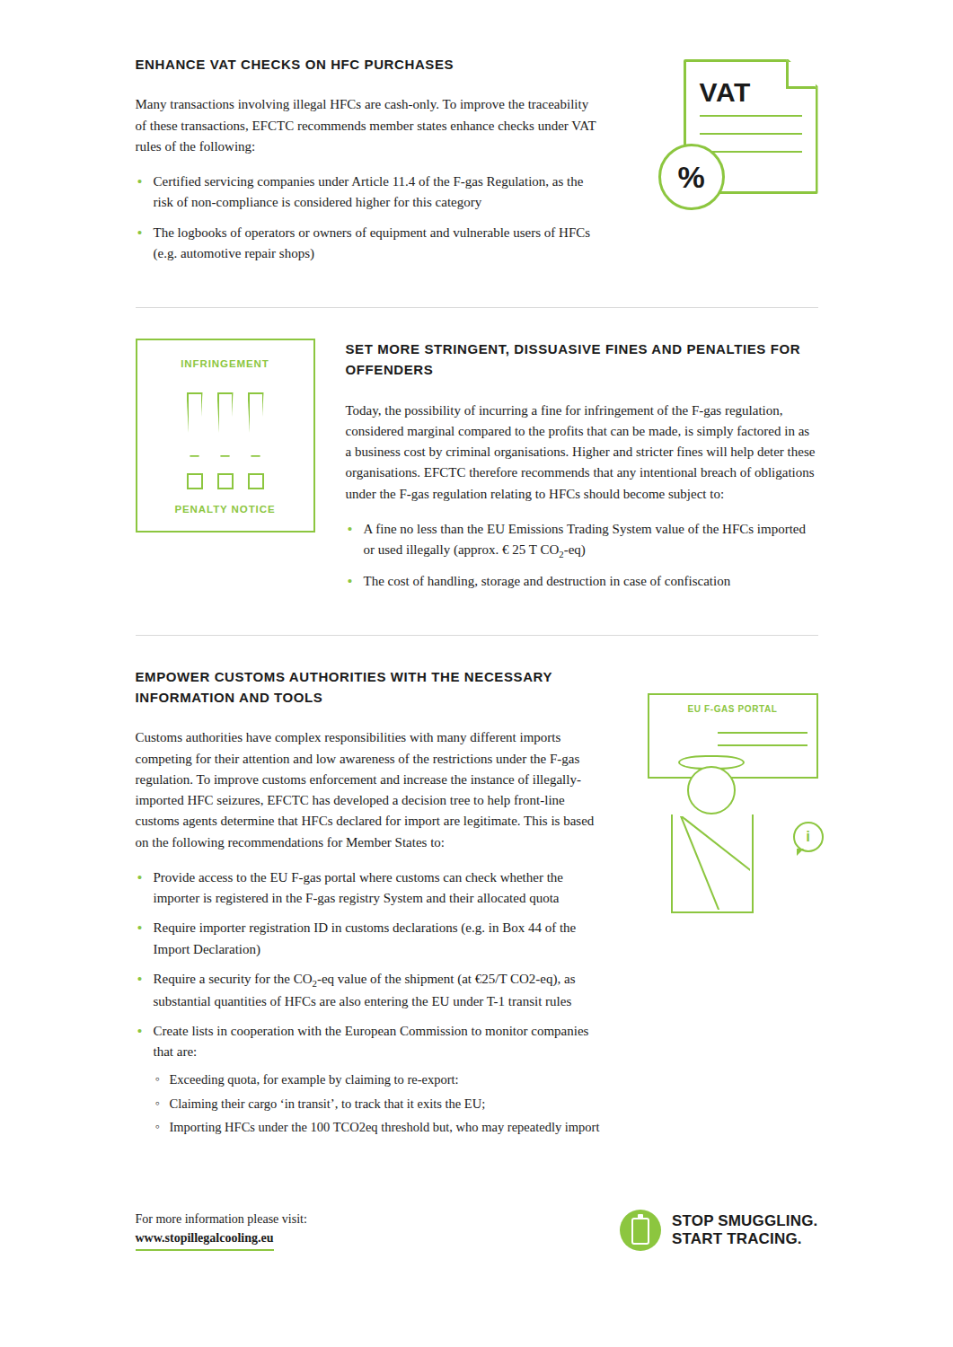Enhance VAT checks on HFC purchases
Many transactions involving illegal HFCs are cash-only. To improve the traceability of these transactions, EFCTC recommends member states enhance checks under VAT rules of the following:
Certified servicing companies under Article 11.4 of the F-gas Regulation, as the risk of non-compliance is considered higher for this category
The logbooks of operators or owners of equipment and vulnerable users of HFCs (e.g. automotive repair shops)
VAT
%
Infringement
Penalty notice
Set more stringent, dissuasive fines and penalties for offenders
Today, the possibility of incurring a fine for infringement of the F-gas regulation, considered marginal compared to the profits that can be made, is simply factored in as a business cost by criminal organisations. Higher and stricter fines will help deter these organisations. EFCTC therefore recommends that any intentional breach of obligations under the F-gas regulation relating to HFCs should become subject to:
A fine no less than the EU Emissions Trading System value of the HFCs imported or used illegally (approx. € 25 T CO2-eq)
The cost of handling, storage and destruction in case of confiscation
Empower customs authorities with the necessary information and tools
Customs authorities have complex responsibilities with many different imports competing for their attention and low awareness of the restrictions under the F-gas regulation. To improve customs enforcement and increase the instance of illegally-imported HFC seizures, EFCTC has developed a decision tree to help front-line customs agents determine that HFCs declared for import are legitimate. This is based on the following recommendations for Member States to:
Provide access to the EU F-gas portal where customs can check whether the importer is registered in the F-gas registry System and their allocated quota
Require importer registration ID in customs declarations (e.g. in Box 44 of the Import Declaration)
Require a security for the CO2-eq value of the shipment (at €25/T CO2-eq), as substantial quantities of HFCs are also entering the EU under T-1 transit rules
Create lists in cooperation with the European Commission to monitor companies that are:
Exceeding quota, for example by claiming to re-export:
Claiming their cargo ‘in transit’, to track that it exits the EU;
Importing HFCs under the 100 TCO2eq threshold but, who may repeatedly import
EU F-gas portal
i
For more information please visit:
www.stopillegalcooling.eu
STOP SMUGGLING.
START TRACING.